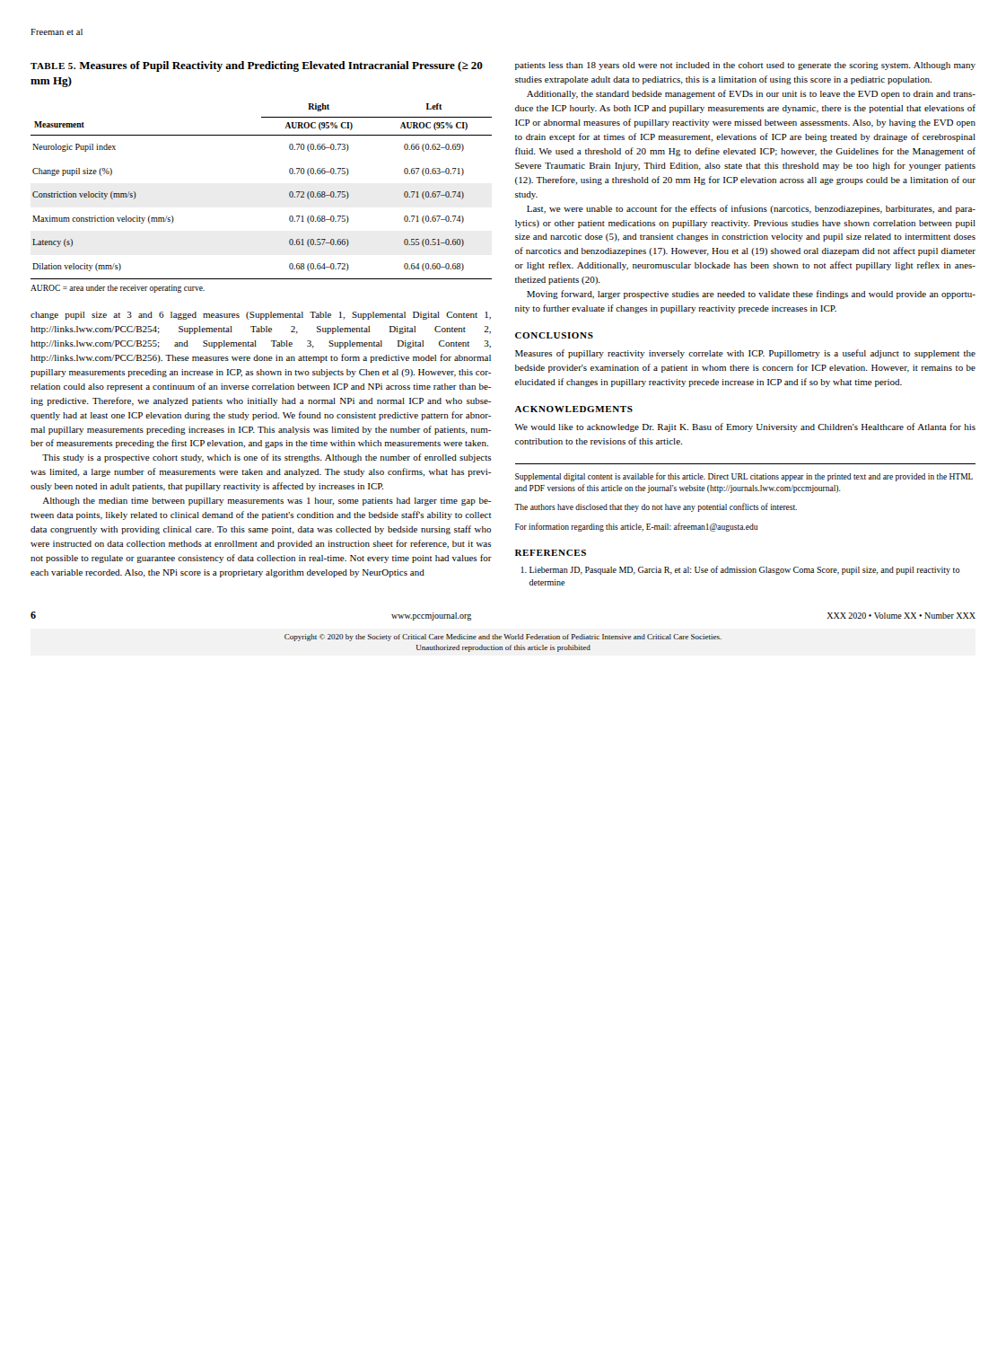Freeman et al
TABLE 5. Measures of Pupil Reactivity and Predicting Elevated Intracranial Pressure (≥ 20 mm Hg)
| | Right | Left |
| --- | --- | --- |
| Measurement | AUROC (95% CI) | AUROC (95% CI) |
| Neurologic Pupil index | 0.70 (0.66–0.73) | 0.66 (0.62–0.69) |
| Change pupil size (%) | 0.70 (0.66–0.75) | 0.67 (0.63–0.71) |
| Constriction velocity (mm/s) | 0.72 (0.68–0.75) | 0.71 (0.67–0.74) |
| Maximum constriction velocity (mm/s) | 0.71 (0.68–0.75) | 0.71 (0.67–0.74) |
| Latency (s) | 0.61 (0.57–0.66) | 0.55 (0.51–0.60) |
| Dilation velocity (mm/s) | 0.68 (0.64–0.72) | 0.64 (0.60–0.68) |
AUROC = area under the receiver operating curve.
change pupil size at 3 and 6 lagged measures (Supplemental Table 1, Supplemental Digital Content 1, http://links.lww.com/PCC/B254; Supplemental Table 2, Supplemental Digital Content 2, http://links.lww.com/PCC/B255; and Supplemental Table 3, Supplemental Digital Content 3, http://links.lww.com/PCC/B256). These measures were done in an attempt to form a predictive model for abnormal pupillary measurements preceding an increase in ICP, as shown in two subjects by Chen et al (9). However, this correlation could also represent a continuum of an inverse correlation between ICP and NPi across time rather than being predictive. Therefore, we analyzed patients who initially had a normal NPi and normal ICP and who subsequently had at least one ICP elevation during the study period. We found no consistent predictive pattern for abnormal pupillary measurements preceding increases in ICP. This analysis was limited by the number of patients, number of measurements preceding the first ICP elevation, and gaps in the time within which measurements were taken.
This study is a prospective cohort study, which is one of its strengths. Although the number of enrolled subjects was limited, a large number of measurements were taken and analyzed. The study also confirms, what has previously been noted in adult patients, that pupillary reactivity is affected by increases in ICP.
Although the median time between pupillary measurements was 1 hour, some patients had larger time gap between data points, likely related to clinical demand of the patient's condition and the bedside staff's ability to collect data congruently with providing clinical care. To this same point, data was collected by bedside nursing staff who were instructed on data collection methods at enrollment and provided an instruction sheet for reference, but it was not possible to regulate or guarantee consistency of data collection in real-time. Not every time point had values for each variable recorded. Also, the NPi score is a proprietary algorithm developed by NeurOptics and
patients less than 18 years old were not included in the cohort used to generate the scoring system. Although many studies extrapolate adult data to pediatrics, this is a limitation of using this score in a pediatric population.
Additionally, the standard bedside management of EVDs in our unit is to leave the EVD open to drain and transduce the ICP hourly. As both ICP and pupillary measurements are dynamic, there is the potential that elevations of ICP or abnormal measures of pupillary reactivity were missed between assessments. Also, by having the EVD open to drain except for at times of ICP measurement, elevations of ICP are being treated by drainage of cerebrospinal fluid. We used a threshold of 20 mm Hg to define elevated ICP; however, the Guidelines for the Management of Severe Traumatic Brain Injury, Third Edition, also state that this threshold may be too high for younger patients (12). Therefore, using a threshold of 20 mm Hg for ICP elevation across all age groups could be a limitation of our study.
Last, we were unable to account for the effects of infusions (narcotics, benzodiazepines, barbiturates, and paralytics) or other patient medications on pupillary reactivity. Previous studies have shown correlation between pupil size and narcotic dose (5), and transient changes in constriction velocity and pupil size related to intermittent doses of narcotics and benzodiazepines (17). However, Hou et al (19) showed oral diazepam did not affect pupil diameter or light reflex. Additionally, neuromuscular blockade has been shown to not affect pupillary light reflex in anesthetized patients (20).
Moving forward, larger prospective studies are needed to validate these findings and would provide an opportunity to further evaluate if changes in pupillary reactivity precede increases in ICP.
Conclusions
Measures of pupillary reactivity inversely correlate with ICP. Pupillometry is a useful adjunct to supplement the bedside provider's examination of a patient in whom there is concern for ICP elevation. However, it remains to be elucidated if changes in pupillary reactivity precede increase in ICP and if so by what time period.
Acknowledgments
We would like to acknowledge Dr. Rajit K. Basu of Emory University and Children's Healthcare of Atlanta for his contribution to the revisions of this article.
Supplemental digital content is available for this article. Direct URL citations appear in the printed text and are provided in the HTML and PDF versions of this article on the journal's website (http://journals.lww.com/pccmjournal).
The authors have disclosed that they do not have any potential conflicts of interest.
For information regarding this article, E-mail: afreeman1@augusta.edu
References
Lieberman JD, Pasquale MD, Garcia R, et al: Use of admission Glasgow Coma Score, pupil size, and pupil reactivity to determine
6 www.pccmjournal.org XXX 2020 • Volume XX • Number XXX
Copyright © 2020 by the Society of Critical Care Medicine and the World Federation of Pediatric Intensive and Critical Care Societies. Unauthorized reproduction of this article is prohibited